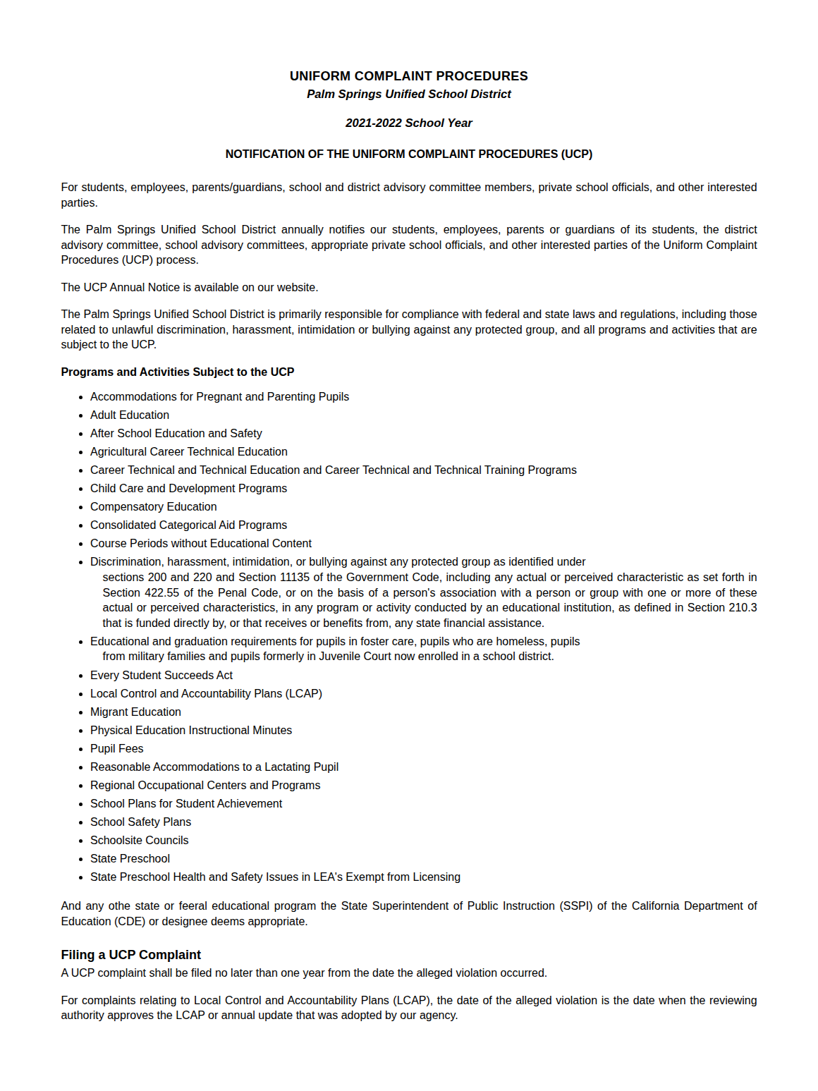UNIFORM COMPLAINT PROCEDURES
Palm Springs Unified School District
2021-2022 School Year
NOTIFICATION OF THE UNIFORM COMPLAINT PROCEDURES (UCP)
For students, employees, parents/guardians, school and district advisory committee members, private school officials, and other interested parties.
The Palm Springs Unified School District annually notifies our students, employees, parents or guardians of its students, the district advisory committee, school advisory committees, appropriate private school officials, and other interested parties of the Uniform Complaint Procedures (UCP) process.
The UCP Annual Notice is available on our website.
The Palm Springs Unified School District is primarily responsible for compliance with federal and state laws and regulations, including those related to unlawful discrimination, harassment, intimidation or bullying against any protected group, and all programs and activities that are subject to the UCP.
Programs and Activities Subject to the UCP
Accommodations for Pregnant and Parenting Pupils
Adult Education
After School Education and Safety
Agricultural Career Technical Education
Career Technical and Technical Education and Career Technical and Technical Training Programs
Child Care and Development Programs
Compensatory Education
Consolidated Categorical Aid Programs
Course Periods without Educational Content
Discrimination, harassment, intimidation, or bullying against any protected group as identified under sections 200 and 220 and Section 11135 of the Government Code, including any actual or perceived characteristic as set forth in Section 422.55 of the Penal Code, or on the basis of a person's association with a person or group with one or more of these actual or perceived characteristics, in any program or activity conducted by an educational institution, as defined in Section 210.3 that is funded directly by, or that receives or benefits from, any state financial assistance.
Educational and graduation requirements for pupils in foster care, pupils who are homeless, pupils from military families and pupils formerly in Juvenile Court now enrolled in a school district.
Every Student Succeeds Act
Local Control and Accountability Plans (LCAP)
Migrant Education
Physical Education Instructional Minutes
Pupil Fees
Reasonable Accommodations to a Lactating Pupil
Regional Occupational Centers and Programs
School Plans for Student Achievement
School Safety Plans
Schoolsite Councils
State Preschool
State Preschool Health and Safety Issues in LEA's Exempt from Licensing
And any othe state or feeral educational program the State Superintendent of Public Instruction (SSPI) of the California Department of Education (CDE) or designee deems appropriate.
Filing a UCP Complaint
A UCP complaint shall be filed no later than one year from the date the alleged violation occurred.
For complaints relating to Local Control and Accountability Plans (LCAP), the date of the alleged violation is the date when the reviewing authority approves the LCAP or annual update that was adopted by our agency.